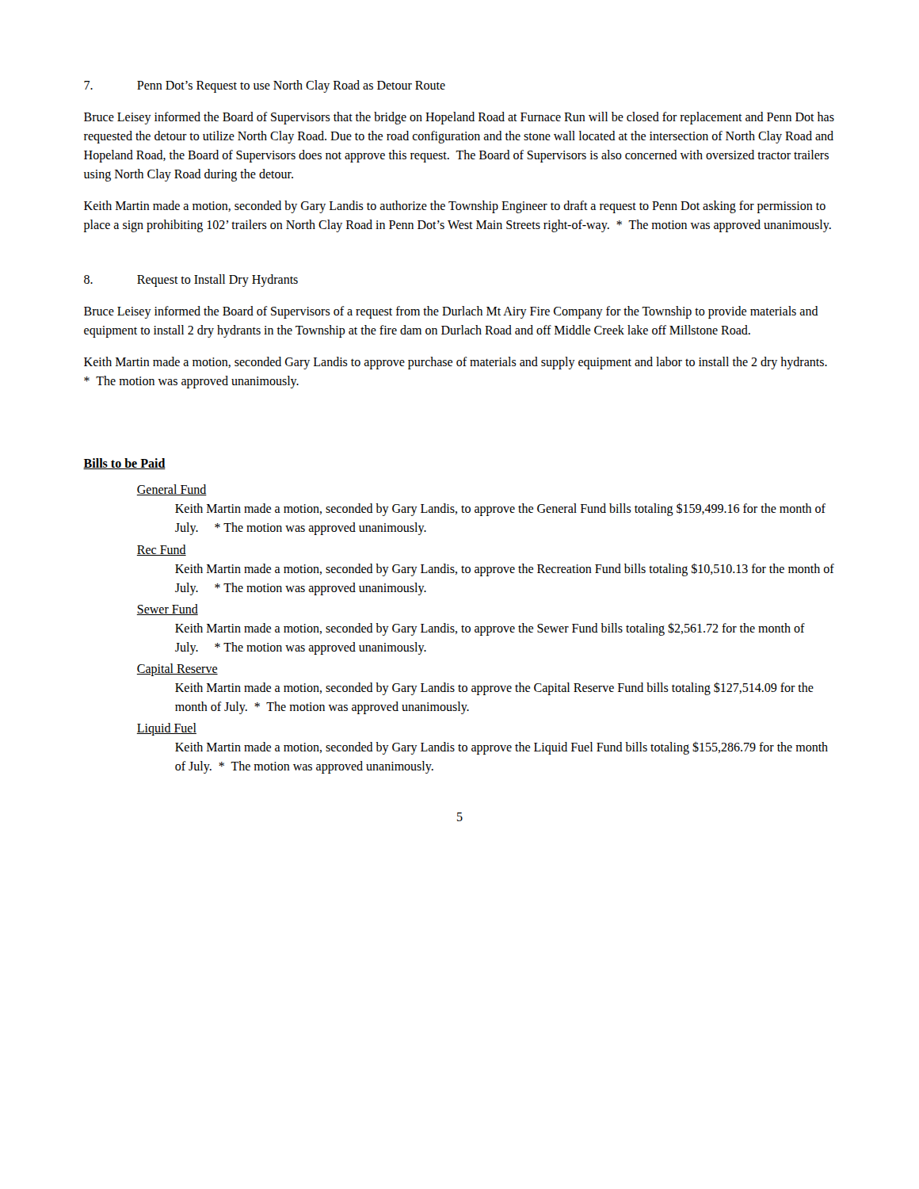7. Penn Dot’s Request to use North Clay Road as Detour Route
Bruce Leisey informed the Board of Supervisors that the bridge on Hopeland Road at Furnace Run will be closed for replacement and Penn Dot has requested the detour to utilize North Clay Road. Due to the road configuration and the stone wall located at the intersection of North Clay Road and Hopeland Road, the Board of Supervisors does not approve this request. The Board of Supervisors is also concerned with oversized tractor trailers using North Clay Road during the detour.
Keith Martin made a motion, seconded by Gary Landis to authorize the Township Engineer to draft a request to Penn Dot asking for permission to place a sign prohibiting 102’ trailers on North Clay Road in Penn Dot’s West Main Streets right-of-way. * The motion was approved unanimously.
8. Request to Install Dry Hydrants
Bruce Leisey informed the Board of Supervisors of a request from the Durlach Mt Airy Fire Company for the Township to provide materials and equipment to install 2 dry hydrants in the Township at the fire dam on Durlach Road and off Middle Creek lake off Millstone Road.
Keith Martin made a motion, seconded Gary Landis to approve purchase of materials and supply equipment and labor to install the 2 dry hydrants. * The motion was approved unanimously.
Bills to be Paid
General Fund
Keith Martin made a motion, seconded by Gary Landis, to approve the General Fund bills totaling $159,499.16 for the month of July. * The motion was approved unanimously.
Rec Fund
Keith Martin made a motion, seconded by Gary Landis, to approve the Recreation Fund bills totaling $10,510.13 for the month of July. * The motion was approved unanimously.
Sewer Fund
Keith Martin made a motion, seconded by Gary Landis, to approve the Sewer Fund bills totaling $2,561.72 for the month of July. * The motion was approved unanimously.
Capital Reserve
Keith Martin made a motion, seconded by Gary Landis to approve the Capital Reserve Fund bills totaling $127,514.09 for the month of July. * The motion was approved unanimously.
Liquid Fuel
Keith Martin made a motion, seconded by Gary Landis to approve the Liquid Fuel Fund bills totaling $155,286.79 for the month of July. * The motion was approved unanimously.
5